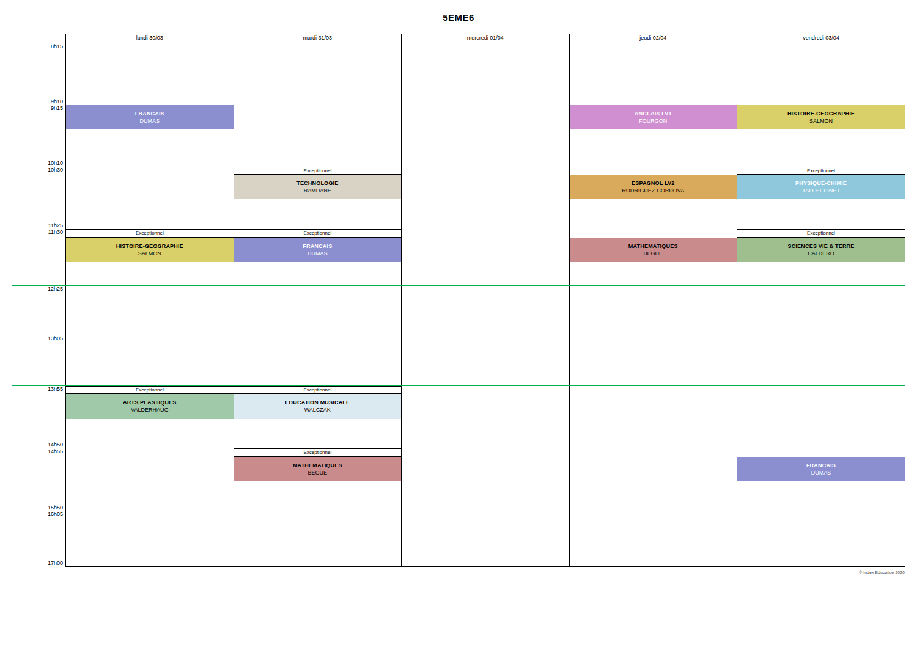5EME6
| | lundi 30/03 | mardi 31/03 | mercredi 01/04 | jeudi 02/04 | vendredi 03/04 |
| --- | --- | --- | --- | --- | --- |
| 8h15 | | | | | |
| 9h10 | | | | | |
| 9h15 | FRANCAIS DUMAS | | | ANGLAIS LV1 FOURGON | HISTOIRE-GEOGRAPHIE SALMON |
| 10h10 | | | | | |
| 10h30 | | Exceptionnel | | | Exceptionnel |
| | | TECHNOLOGIE RAMDANE | | ESPAGNOL LV2 RODRIGUEZ-CORDOVA | PHYSIQUE-CHIMIE TALLET-PINET |
| 11h25 | | | | | |
| 11h30 | Exceptionnel | Exceptionnel | | | Exceptionnel |
| | HISTOIRE-GEOGRAPHIE SALMON | FRANCAIS DUMAS | | MATHEMATIQUES BEGUE | SCIENCES VIE & TERRE CALDERO |
| 12h25 | | | | | |
| 13h05 | | | | | |
| 13h55 | Exceptionnel | Exceptionnel | | | |
| | ARTS PLASTIQUES VALDERHAUG | EDUCATION MUSICALE WALCZAK | | | |
| 14h50 | | | | | |
| 14h55 | | Exceptionnel | | | |
| | | MATHEMATIQUES BEGUE | | | FRANCAIS DUMAS |
| 15h50 | | | | | |
| 16h05 | | | | | |
| 17h00 | | | | | |
© Index Education 2020